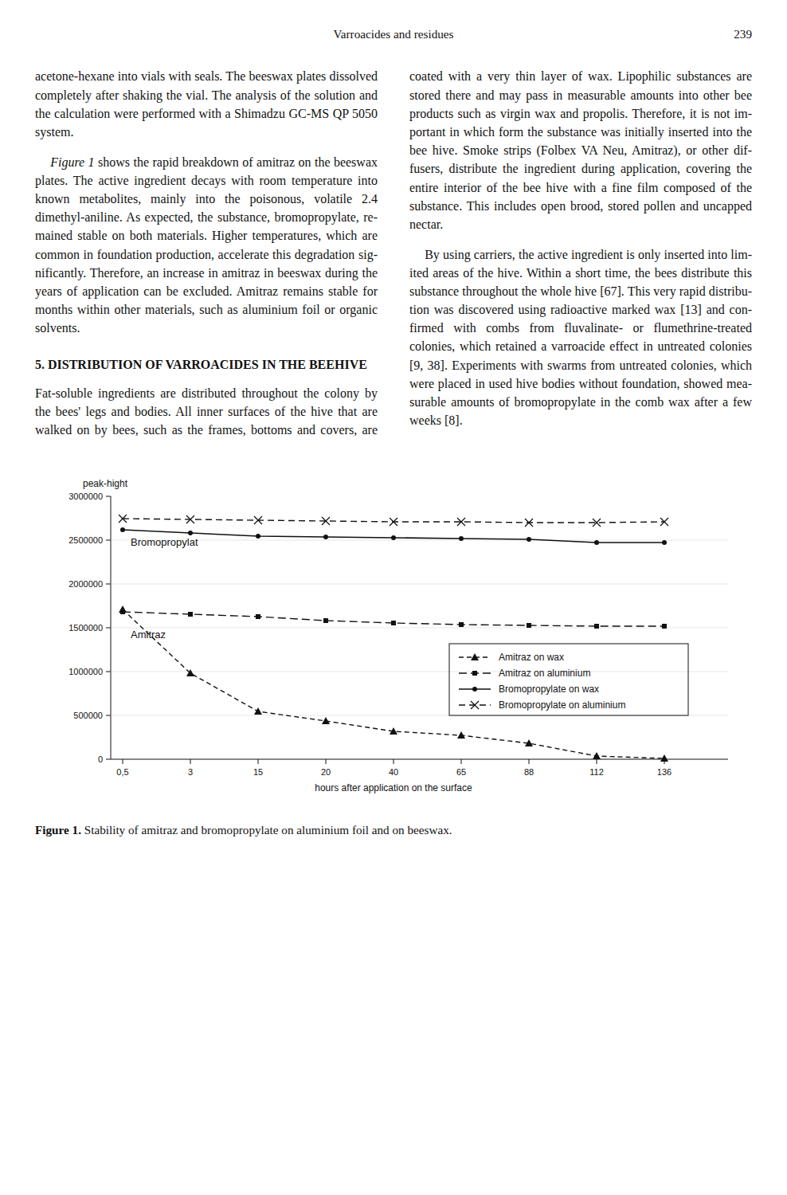Varroacides and residues 239
acetone-hexane into vials with seals. The beeswax plates dissolved completely after shaking the vial. The analysis of the solution and the calculation were performed with a Shimadzu GC-MS QP 5050 system.
Figure 1 shows the rapid breakdown of amitraz on the beeswax plates. The active ingredient decays with room temperature into known metabolites, mainly into the poisonous, volatile 2.4 dimethyl-aniline. As expected, the substance, bromopropylate, remained stable on both materials. Higher temperatures, which are common in foundation production, accelerate this degradation significantly. Therefore, an increase in amitraz in beeswax during the years of application can be excluded. Amitraz remains stable for months within other materials, such as aluminium foil or organic solvents.
5. Distribution of varroacides in the beehive
Fat-soluble ingredients are distributed throughout the colony by the bees' legs and bodies. All inner surfaces of the hive that are walked on by bees, such as the frames, bottoms and covers, are coated with a very thin layer of wax. Lipophilic substances are stored there and may pass in measurable amounts into other bee products such as virgin wax and propolis. Therefore, it is not important in which form the substance was initially inserted into the bee hive. Smoke strips (Folbex VA Neu, Amitraz), or other diffusers, distribute the ingredient during application, covering the entire interior of the bee hive with a fine film composed of the substance. This includes open brood, stored pollen and uncapped nectar.
By using carriers, the active ingredient is only inserted into limited areas of the hive. Within a short time, the bees distribute this substance throughout the whole hive [67]. This very rapid distribution was discovered using radioactive marked wax [13] and confirmed with combs from fluvalinate- or flumethrine-treated colonies, which retained a varroacide effect in untreated colonies [9, 38]. Experiments with swarms from untreated colonies, which were placed in used hive bodies without foundation, showed measurable amounts of bromopropylate in the comb wax after a few weeks [8].
Stability of amitraz and bromopropylate on aluminium foil and on beeswax Peak height versus hours after application. Bromopropylate remains near 2.5–2.8 million on both wax and aluminium. Amitraz on aluminium stays near 1.6–1.8 million, while amitraz on wax decays rapidly from about 1.8 million to near zero. peak-hight 3000000 2500000 2000000 1500000 1000000 500000 0 0,5 3 15 20 40 65 88 112 136 hours after application on the surface Bromopropylat Amitraz Amitraz on wax Amitraz on aluminium Bromopropylate on wax Bromopropylate on aluminium
Figure 1. Stability of amitraz and bromopropylate on aluminium foil and on beeswax.